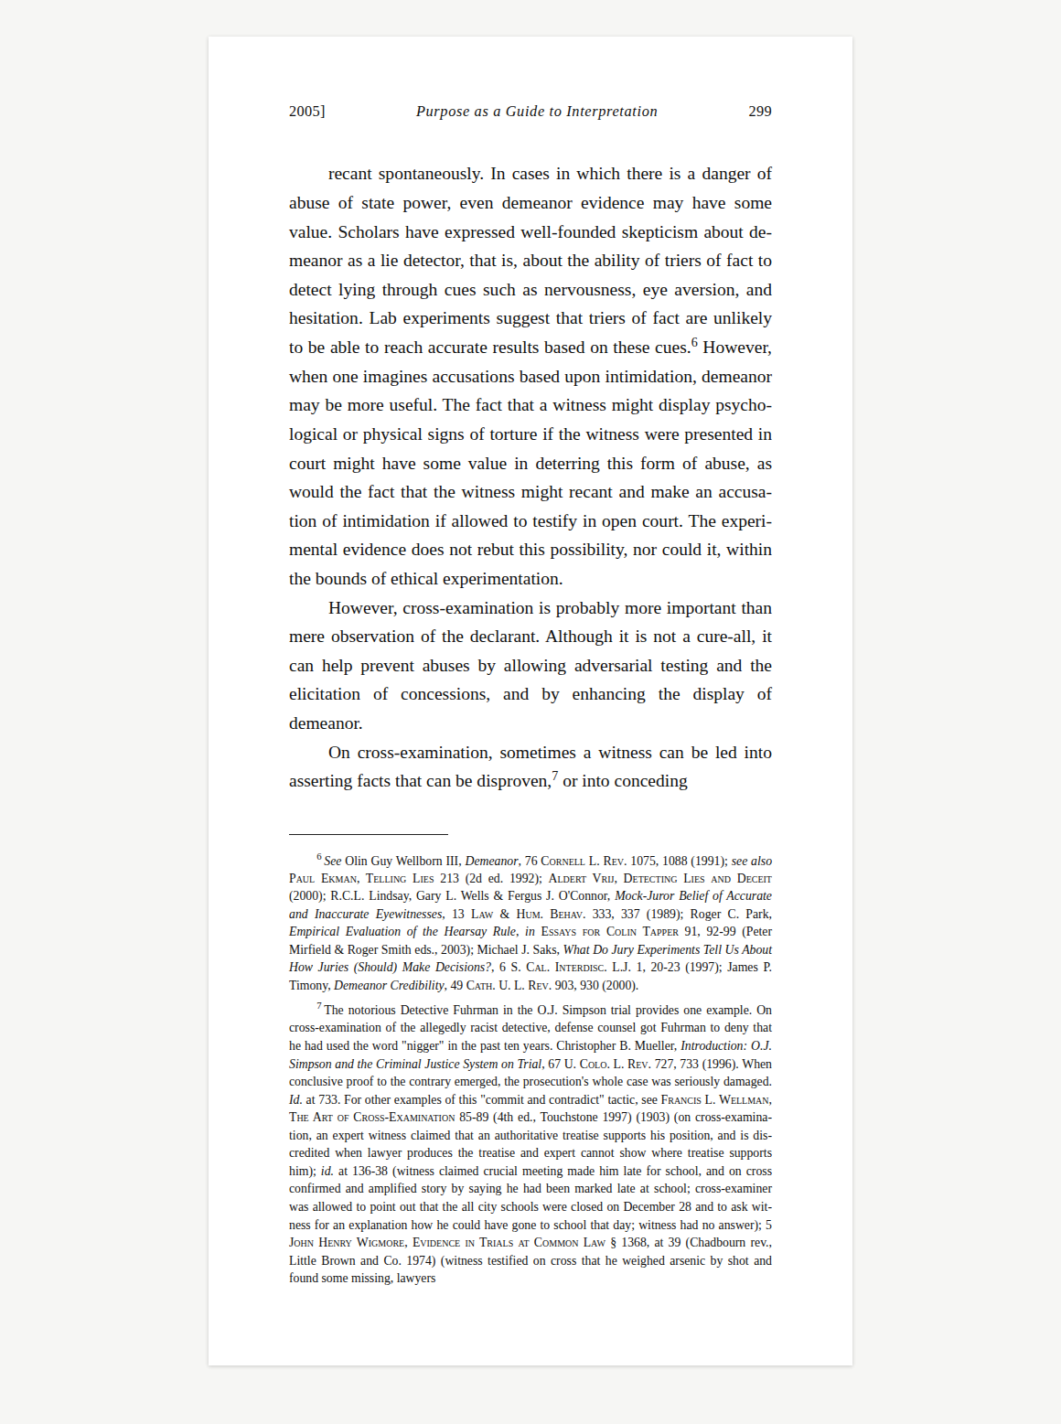2005] Purpose as a Guide to Interpretation 299
recant spontaneously. In cases in which there is a danger of abuse of state power, even demeanor evidence may have some value. Scholars have expressed well-founded skepticism about demeanor as a lie detector, that is, about the ability of triers of fact to detect lying through cues such as nervousness, eye aversion, and hesitation. Lab experiments suggest that triers of fact are unlikely to be able to reach accurate results based on these cues.6 However, when one imagines accusations based upon intimidation, demeanor may be more useful. The fact that a witness might display psychological or physical signs of torture if the witness were presented in court might have some value in deterring this form of abuse, as would the fact that the witness might recant and make an accusation of intimidation if allowed to testify in open court. The experimental evidence does not rebut this possibility, nor could it, within the bounds of ethical experimentation.
However, cross-examination is probably more important than mere observation of the declarant. Although it is not a cure-all, it can help prevent abuses by allowing adversarial testing and the elicitation of concessions, and by enhancing the display of demeanor.
On cross-examination, sometimes a witness can be led into asserting facts that can be disproven,7 or into conceding
6 See Olin Guy Wellborn III, Demeanor, 76 Cornell L. Rev. 1075, 1088 (1991); see also Paul Ekman, Telling Lies 213 (2d ed. 1992); Aldert Vrij, Detecting Lies and Deceit (2000); R.C.L. Lindsay, Gary L. Wells & Fergus J. O'Connor, Mock-Juror Belief of Accurate and Inaccurate Eyewitnesses, 13 Law & Hum. Behav. 333, 337 (1989); Roger C. Park, Empirical Evaluation of the Hearsay Rule, in Essays for Colin Tapper 91, 92-99 (Peter Mirfield & Roger Smith eds., 2003); Michael J. Saks, What Do Jury Experiments Tell Us About How Juries (Should) Make Decisions?, 6 S. Cal. Interdisc. L.J. 1, 20-23 (1997); James P. Timony, Demeanor Credibility, 49 Cath. U. L. Rev. 903, 930 (2000).
7 The notorious Detective Fuhrman in the O.J. Simpson trial provides one example. On cross-examination of the allegedly racist detective, defense counsel got Fuhrman to deny that he had used the word "nigger" in the past ten years. Christopher B. Mueller, Introduction: O.J. Simpson and the Criminal Justice System on Trial, 67 U. Colo. L. Rev. 727, 733 (1996). When conclusive proof to the contrary emerged, the prosecution's whole case was seriously damaged. Id. at 733. For other examples of this "commit and contradict" tactic, see Francis L. Wellman, The Art of Cross-Examination 85-89 (4th ed., Touchstone 1997) (1903) (on cross-examination, an expert witness claimed that an authoritative treatise supports his position, and is discredited when lawyer produces the treatise and expert cannot show where treatise supports him); id. at 136-38 (witness claimed crucial meeting made him late for school, and on cross confirmed and amplified story by saying he had been marked late at school; cross-examiner was allowed to point out that the all city schools were closed on December 28 and to ask witness for an explanation how he could have gone to school that day; witness had no answer); 5 John Henry Wigmore, Evidence in Trials at Common Law § 1368, at 39 (Chadbourn rev., Little Brown and Co. 1974) (witness testified on cross that he weighed arsenic by shot and found some missing, lawyers